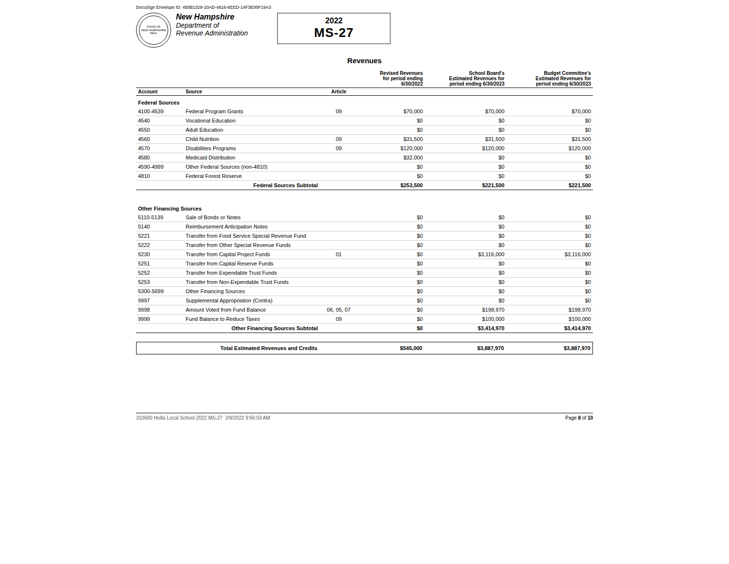DocuSign Envelope ID: 450B1329-10AD-4816-8EED-14F3E00F19A3
STATE OF
NEW HAMPSHIRE
SEAL
New Hampshire
Department of
Revenue Administration
2022
MS-27
Revenues
| | | | Revised Revenues for period ending 6/30/2022 | School Board's Estimated Revenues for period ending 6/30/2023 | Budget Committee's Estimated Revenues for period ending 6/30/2023 |
| --- | --- | --- | --- | --- | --- |
| Account | Source | Article | | | |
| Federal Sources |
| 4100-4539 | Federal Program Grants | 09 | $70,000 | $70,000 | $70,000 |
| 4540 | Vocational Education | | $0 | $0 | $0 |
| 4550 | Adult Education | | $0 | $0 | $0 |
| 4560 | Child Nutrition | 09 | $31,500 | $31,500 | $31,500 |
| 4570 | Disabilities Programs | 09 | $120,000 | $120,000 | $120,000 |
| 4580 | Medicaid Distribution | | $32,000 | $0 | $0 |
| 4590-4999 | Other Federal Sources (non-4810) | | $0 | $0 | $0 |
| 4810 | Federal Forest Reserve | | $0 | $0 | $0 |
| Federal Sources Subtotal | | $253,500 | $221,500 | $221,500 |
| Other Financing Sources |
| 5110-5139 | Sale of Bonds or Notes | | $0 | $0 | $0 |
| 5140 | Reimbursement Anticipation Notes | | $0 | $0 | $0 |
| 5221 | Transfer from Food Service Special Revenue Fund | | $0 | $0 | $0 |
| 5222 | Transfer from Other Special Revenue Funds | | $0 | $0 | $0 |
| 5230 | Transfer from Capital Project Funds | 01 | $0 | $3,116,000 | $3,116,000 |
| 5251 | Transfer from Capital Reserve Funds | | $0 | $0 | $0 |
| 5252 | Transfer from Expendable Trust Funds | | $0 | $0 | $0 |
| 5253 | Transfer from Non-Expendable Trust Funds | | $0 | $0 | $0 |
| 5300-5699 | Other Financing Sources | | $0 | $0 | $0 |
| 9997 | Supplemental Appropriation (Contra) | | $0 | $0 | $0 |
| 9998 | Amount Voted from Fund Balance | 06, 05, 07 | $0 | $198,970 | $198,970 |
| 9999 | Fund Balance to Reduce Taxes | 09 | $0 | $100,000 | $100,000 |
| Other Financing Sources Subtotal | | $0 | $3,414,970 | $3,414,970 |
| | Total Estimated Revenues and Credits | | $545,000 | $3,887,970 | $3,887,970 |
310600 Hollis Local School 2022 MS-27 2/9/2022 9:56:03 AM
Page 8 of 10